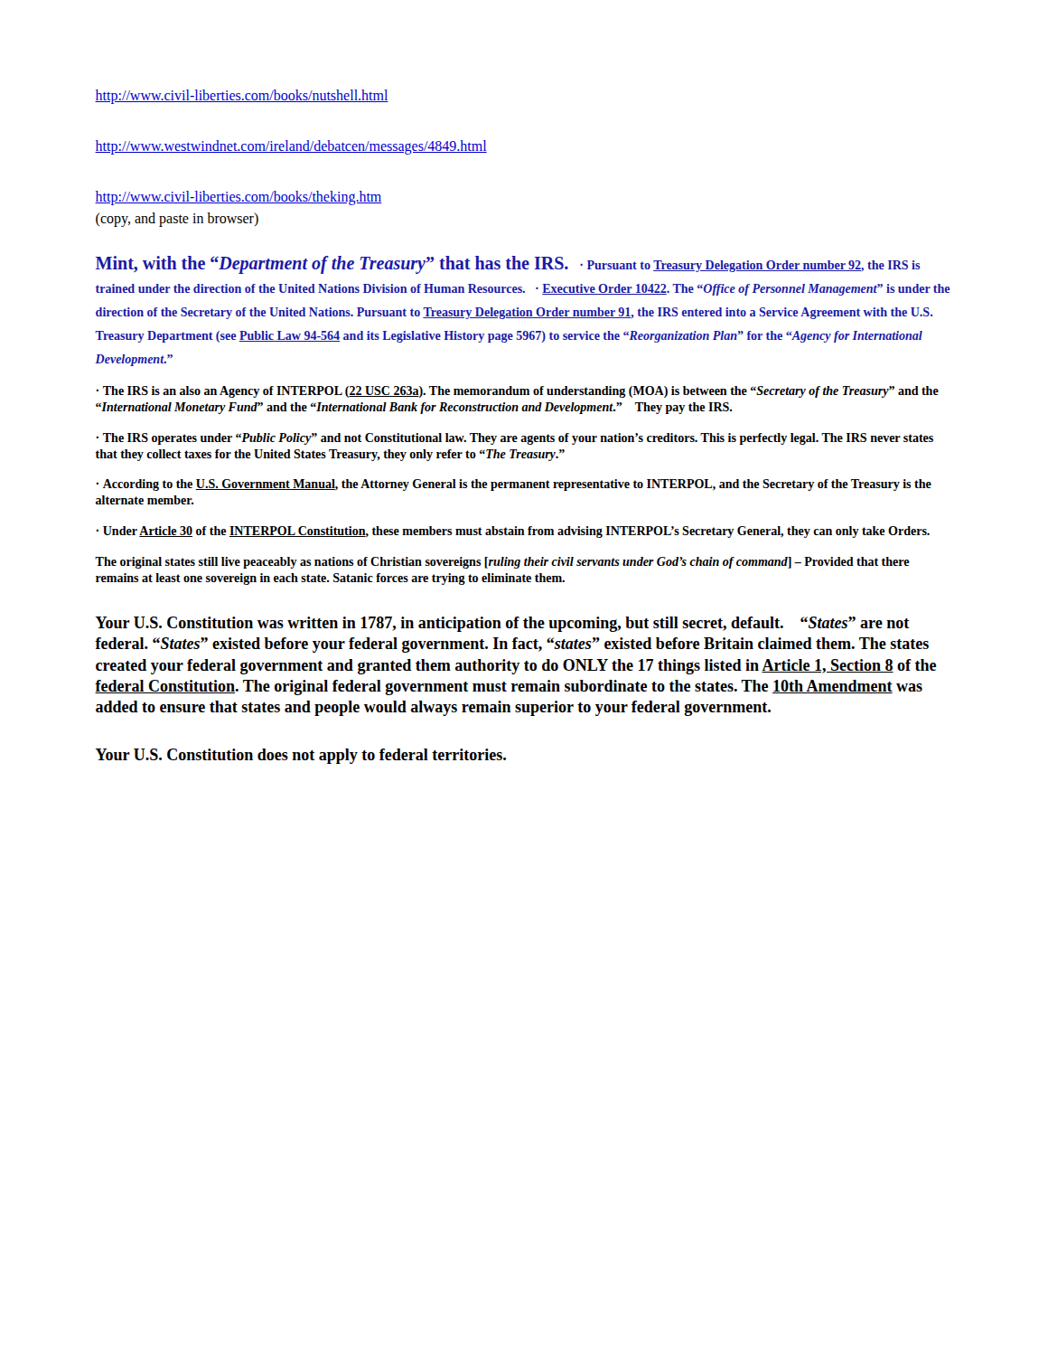http://www.civil-liberties.com/books/nutshell.html
http://www.westwindnet.com/ireland/debatcen/messages/4849.html
http://www.civil-liberties.com/books/theking.htm
(copy, and paste in browser)
Mint, with the “Department of the Treasury” that has the IRS. · Pursuant to Treasury Delegation Order number 92, the IRS is trained under the direction of the United Nations Division of Human Resources. · Executive Order 10422. The “Office of Personnel Management” is under the direction of the Secretary of the United Nations. Pursuant to Treasury Delegation Order number 91, the IRS entered into a Service Agreement with the U.S. Treasury Department (see Public Law 94-564 and its Legislative History page 5967) to service the “Reorganization Plan” for the “Agency for International Development.”
· The IRS is an also an Agency of INTERPOL (22 USC 263a). The memorandum of understanding (MOA) is between the “Secretary of the Treasury” and the “International Monetary Fund” and the “International Bank for Reconstruction and Development.” They pay the IRS.
· The IRS operates under “Public Policy” and not Constitutional law. They are agents of your nation’s creditors. This is perfectly legal. The IRS never states that they collect taxes for the United States Treasury, they only refer to “The Treasury.”
· According to the U.S. Government Manual, the Attorney General is the permanent representative to INTERPOL, and the Secretary of the Treasury is the alternate member.
· Under Article 30 of the INTERPOL Constitution, these members must abstain from advising INTERPOL’s Secretary General, they can only take Orders.
The original states still live peaceably as nations of Christian sovereigns [ruling their civil servants under God’s chain of command] – Provided that there remains at least one sovereign in each state. Satanic forces are trying to eliminate them.
Your U.S. Constitution was written in 1787, in anticipation of the upcoming, but still secret, default. “States” are not federal. “States” existed before your federal government. In fact, “states” existed before Britain claimed them. The states created your federal government and granted them authority to do ONLY the 17 things listed in Article 1, Section 8 of the federal Constitution. The original federal government must remain subordinate to the states. The 10th Amendment was added to ensure that states and people would always remain superior to your federal government.
Your U.S. Constitution does not apply to federal territories.